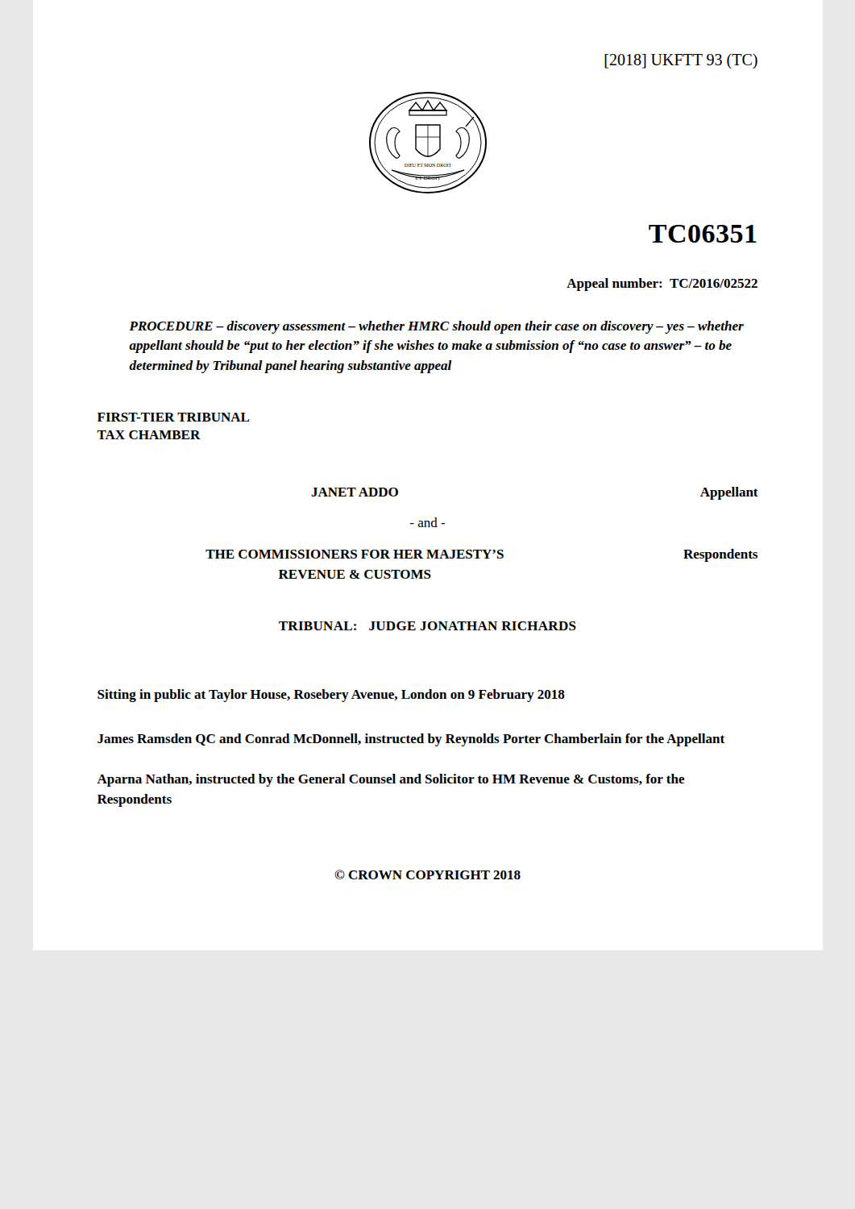[2018] UKFTT 93 (TC)
ET DROIT DIEU ET MON DROIT
TC06351
Appeal number: TC/2016/02522
PROCEDURE – discovery assessment – whether HMRC should open their case on discovery – yes – whether appellant should be “put to her election” if she wishes to make a submission of “no case to answer” – to be determined by Tribunal panel hearing substantive appeal
FIRST-TIER TRIBUNAL
TAX CHAMBER
| JANET ADDO | Appellant |
| - and - |
| THE COMMISSIONERS FOR HER MAJESTY’S REVENUE & CUSTOMS | Respondents |
TRIBUNAL: JUDGE JONATHAN RICHARDS
Sitting in public at Taylor House, Rosebery Avenue, London on 9 February 2018
James Ramsden QC and Conrad McDonnell, instructed by Reynolds Porter Chamberlain for the Appellant
Aparna Nathan, instructed by the General Counsel and Solicitor to HM Revenue & Customs, for the Respondents
© CROWN COPYRIGHT 2018